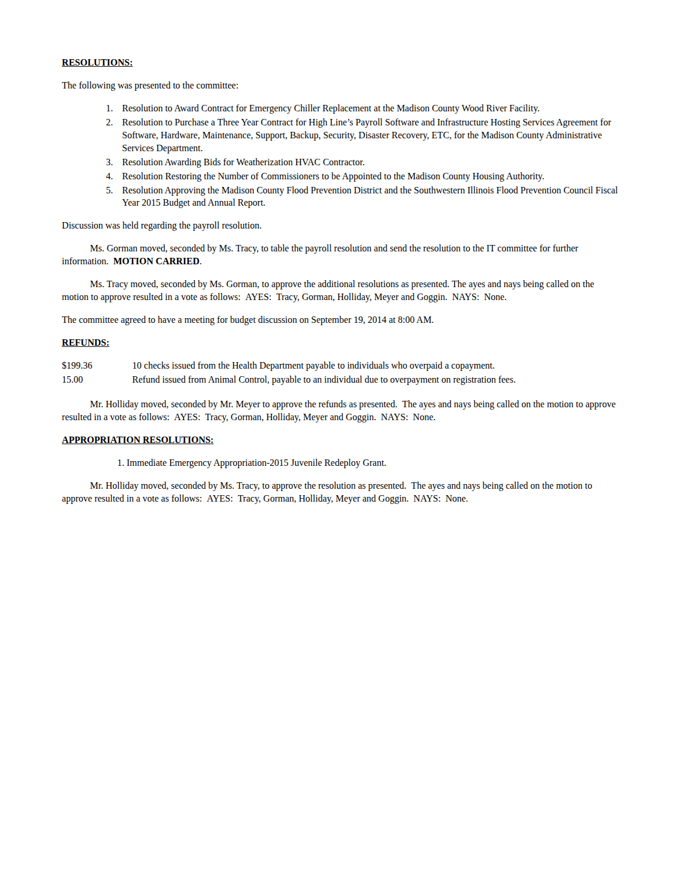RESOLUTIONS:
The following was presented to the committee:
Resolution to Award Contract for Emergency Chiller Replacement at the Madison County Wood River Facility.
Resolution to Purchase a Three Year Contract for High Line’s Payroll Software and Infrastructure Hosting Services Agreement for Software, Hardware, Maintenance, Support, Backup, Security, Disaster Recovery, ETC, for the Madison County Administrative Services Department.
Resolution Awarding Bids for Weatherization HVAC Contractor.
Resolution Restoring the Number of Commissioners to be Appointed to the Madison County Housing Authority.
Resolution Approving the Madison County Flood Prevention District and the Southwestern Illinois Flood Prevention Council Fiscal Year 2015 Budget and Annual Report.
Discussion was held regarding the payroll resolution.
Ms. Gorman moved, seconded by Ms. Tracy, to table the payroll resolution and send the resolution to the IT committee for further information. MOTION CARRIED.
Ms. Tracy moved, seconded by Ms. Gorman, to approve the additional resolutions as presented. The ayes and nays being called on the motion to approve resulted in a vote as follows: AYES: Tracy, Gorman, Holliday, Meyer and Goggin. NAYS: None.
The committee agreed to have a meeting for budget discussion on September 19, 2014 at 8:00 AM.
REFUNDS:
| $199.36 | 10 checks issued from the Health Department payable to individuals who overpaid a copayment. |
| 15.00 | Refund issued from Animal Control, payable to an individual due to overpayment on registration fees. |
Mr. Holliday moved, seconded by Mr. Meyer to approve the refunds as presented. The ayes and nays being called on the motion to approve resulted in a vote as follows: AYES: Tracy, Gorman, Holliday, Meyer and Goggin. NAYS: None.
APPROPRIATION RESOLUTIONS:
Immediate Emergency Appropriation-2015 Juvenile Redeploy Grant.
Mr. Holliday moved, seconded by Ms. Tracy, to approve the resolution as presented. The ayes and nays being called on the motion to approve resulted in a vote as follows: AYES: Tracy, Gorman, Holliday, Meyer and Goggin. NAYS: None.